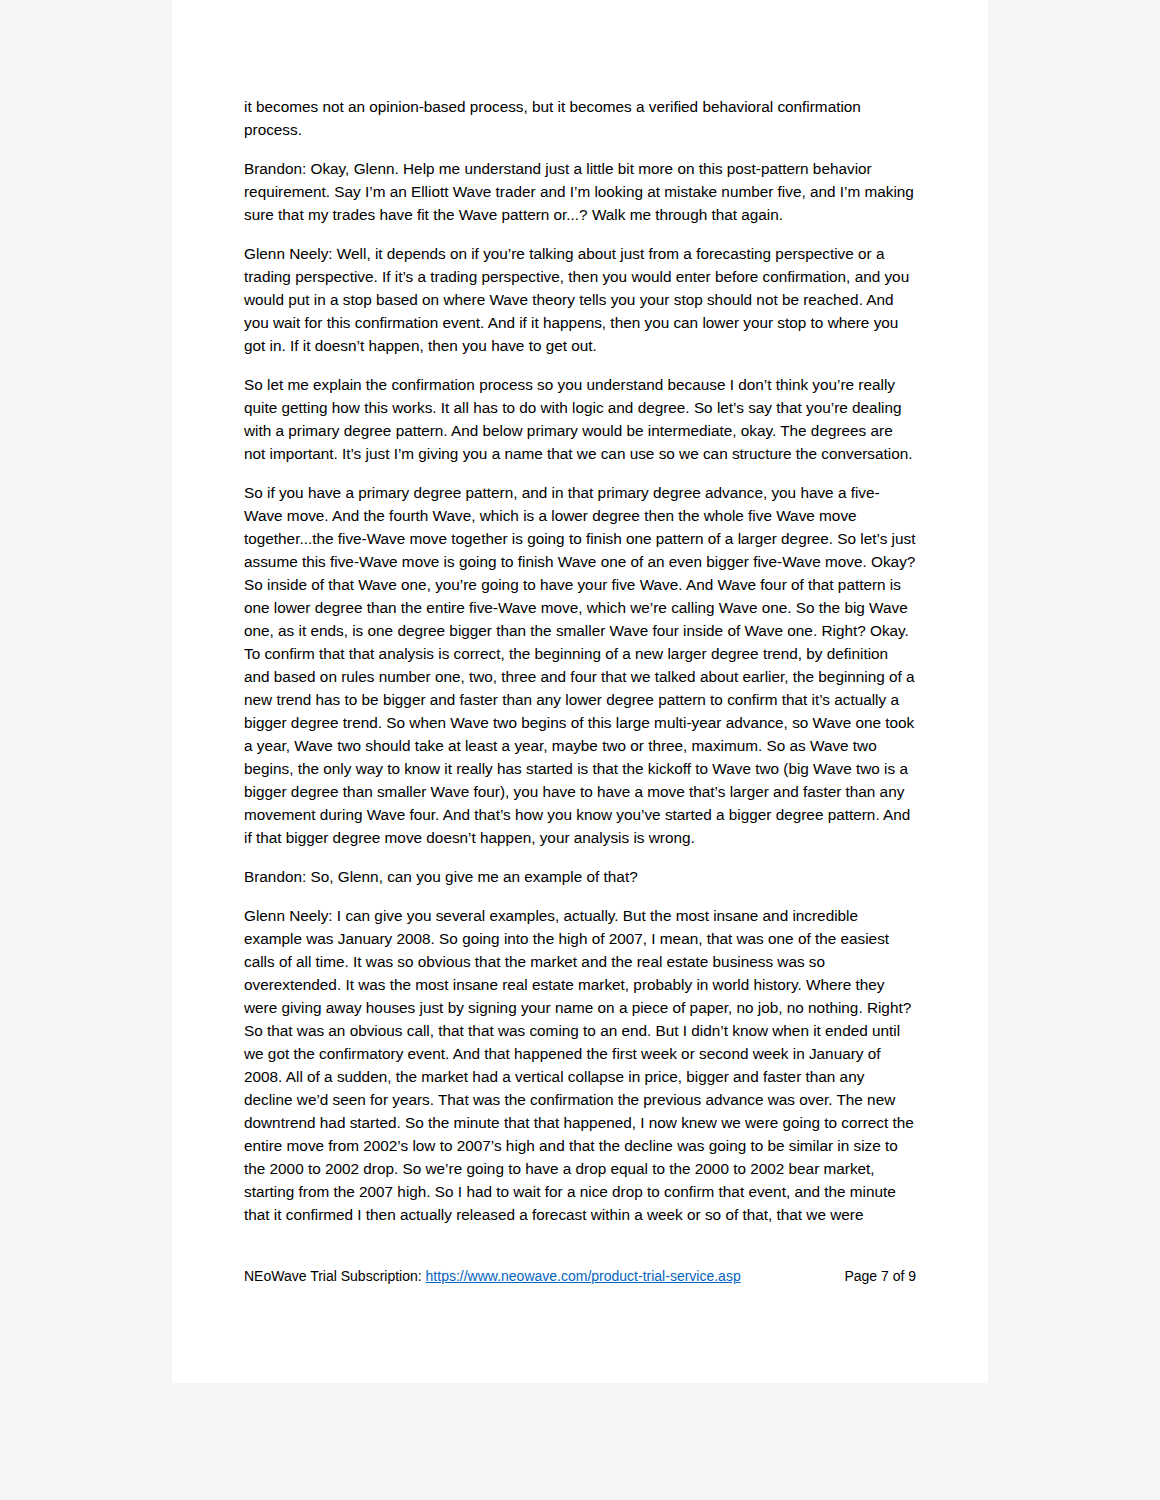it becomes not an opinion-based process, but it becomes a verified behavioral confirmation process.
Brandon: Okay, Glenn. Help me understand just a little bit more on this post-pattern behavior requirement. Say I’m an Elliott Wave trader and I’m looking at mistake number five, and I’m making sure that my trades have fit the Wave pattern or...? Walk me through that again.
Glenn Neely: Well, it depends on if you’re talking about just from a forecasting perspective or a trading perspective. If it’s a trading perspective, then you would enter before confirmation, and you would put in a stop based on where Wave theory tells you your stop should not be reached. And you wait for this confirmation event. And if it happens, then you can lower your stop to where you got in. If it doesn’t happen, then you have to get out.
So let me explain the confirmation process so you understand because I don’t think you’re really quite getting how this works. It all has to do with logic and degree. So let’s say that you’re dealing with a primary degree pattern. And below primary would be intermediate, okay. The degrees are not important. It’s just I’m giving you a name that we can use so we can structure the conversation.
So if you have a primary degree pattern, and in that primary degree advance, you have a five-Wave move. And the fourth Wave, which is a lower degree then the whole five Wave move together...the five-Wave move together is going to finish one pattern of a larger degree. So let’s just assume this five-Wave move is going to finish Wave one of an even bigger five-Wave move. Okay? So inside of that Wave one, you’re going to have your five Wave. And Wave four of that pattern is one lower degree than the entire five-Wave move, which we’re calling Wave one. So the big Wave one, as it ends, is one degree bigger than the smaller Wave four inside of Wave one. Right? Okay. To confirm that that analysis is correct, the beginning of a new larger degree trend, by definition and based on rules number one, two, three and four that we talked about earlier, the beginning of a new trend has to be bigger and faster than any lower degree pattern to confirm that it’s actually a bigger degree trend. So when Wave two begins of this large multi-year advance, so Wave one took a year, Wave two should take at least a year, maybe two or three, maximum. So as Wave two begins, the only way to know it really has started is that the kickoff to Wave two (big Wave two is a bigger degree than smaller Wave four), you have to have a move that’s larger and faster than any movement during Wave four. And that’s how you know you’ve started a bigger degree pattern. And if that bigger degree move doesn’t happen, your analysis is wrong.
Brandon: So, Glenn, can you give me an example of that?
Glenn Neely: I can give you several examples, actually. But the most insane and incredible example was January 2008. So going into the high of 2007, I mean, that was one of the easiest calls of all time. It was so obvious that the market and the real estate business was so overextended. It was the most insane real estate market, probably in world history. Where they were giving away houses just by signing your name on a piece of paper, no job, no nothing. Right? So that was an obvious call, that that was coming to an end. But I didn’t know when it ended until we got the confirmatory event. And that happened the first week or second week in January of 2008. All of a sudden, the market had a vertical collapse in price, bigger and faster than any decline we’d seen for years. That was the confirmation the previous advance was over. The new downtrend had started. So the minute that that happened, I now knew we were going to correct the entire move from 2002’s low to 2007’s high and that the decline was going to be similar in size to the 2000 to 2002 drop. So we’re going to have a drop equal to the 2000 to 2002 bear market, starting from the 2007 high. So I had to wait for a nice drop to confirm that event, and the minute that it confirmed I then actually released a forecast within a week or so of that, that we were
NEoWave Trial Subscription: https://www.neowave.com/product-trial-service.asp
Page 7 of 9